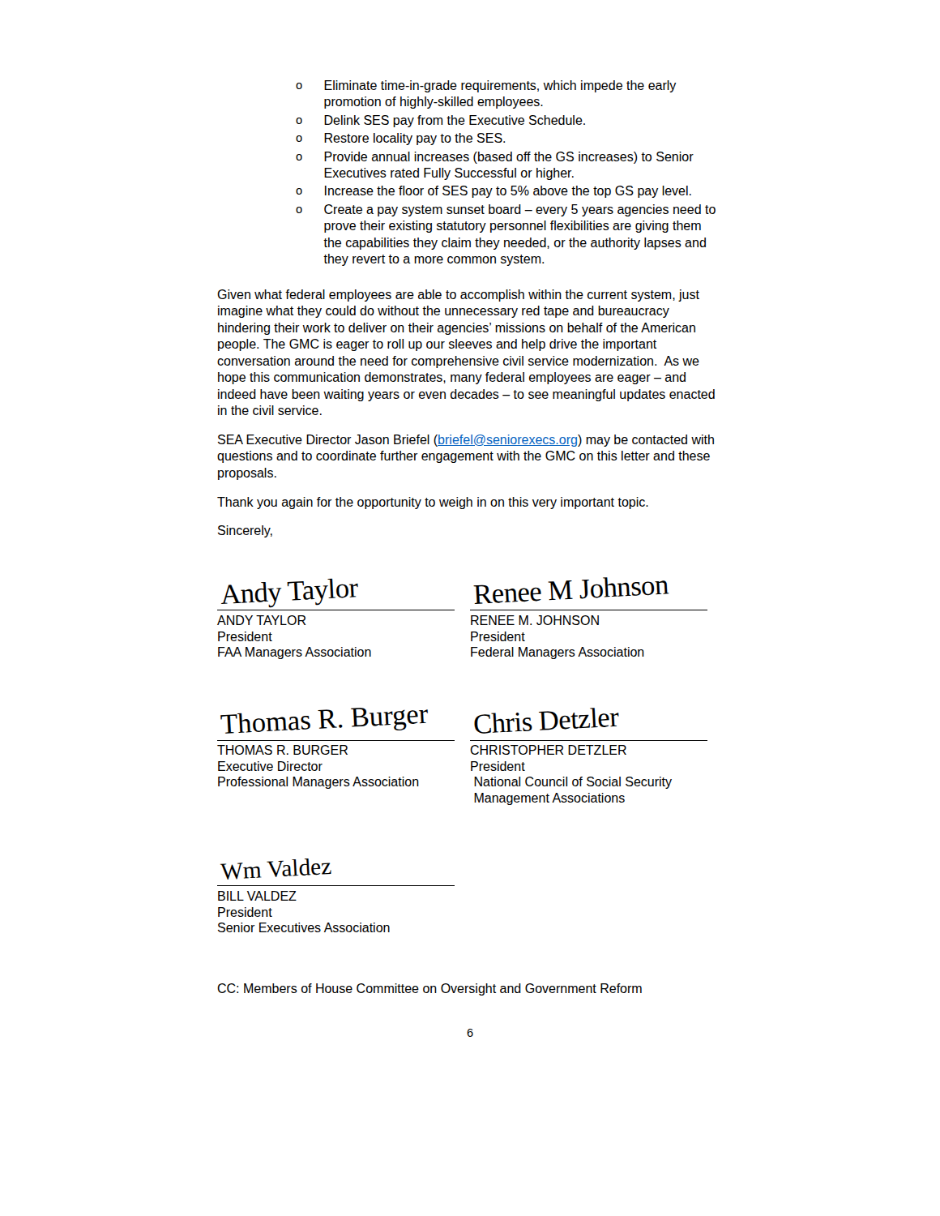Eliminate time-in-grade requirements, which impede the early promotion of highly-skilled employees.
Delink SES pay from the Executive Schedule.
Restore locality pay to the SES.
Provide annual increases (based off the GS increases) to Senior Executives rated Fully Successful or higher.
Increase the floor of SES pay to 5% above the top GS pay level.
Create a pay system sunset board – every 5 years agencies need to prove their existing statutory personnel flexibilities are giving them the capabilities they claim they needed, or the authority lapses and they revert to a more common system.
Given what federal employees are able to accomplish within the current system, just imagine what they could do without the unnecessary red tape and bureaucracy hindering their work to deliver on their agencies’ missions on behalf of the American people. The GMC is eager to roll up our sleeves and help drive the important conversation around the need for comprehensive civil service modernization. As we hope this communication demonstrates, many federal employees are eager – and indeed have been waiting years or even decades – to see meaningful updates enacted in the civil service.
SEA Executive Director Jason Briefel (briefel@seniorexecs.org) may be contacted with questions and to coordinate further engagement with the GMC on this letter and these proposals.
Thank you again for the opportunity to weigh in on this very important topic.
Sincerely,
| Andy Taylor ANDY TAYLOR President FAA Managers Association | Renee M Johnson RENEE M. JOHNSON President Federal Managers Association |
| Thomas R. Burger THOMAS R. BURGER Executive Director Professional Managers Association | Chris Detzler CHRISTOPHER DETZLER President National Council of Social Security Management Associations |
| Wm Valdez BILL VALDEZ President Senior Executives Association | |
CC: Members of House Committee on Oversight and Government Reform
6